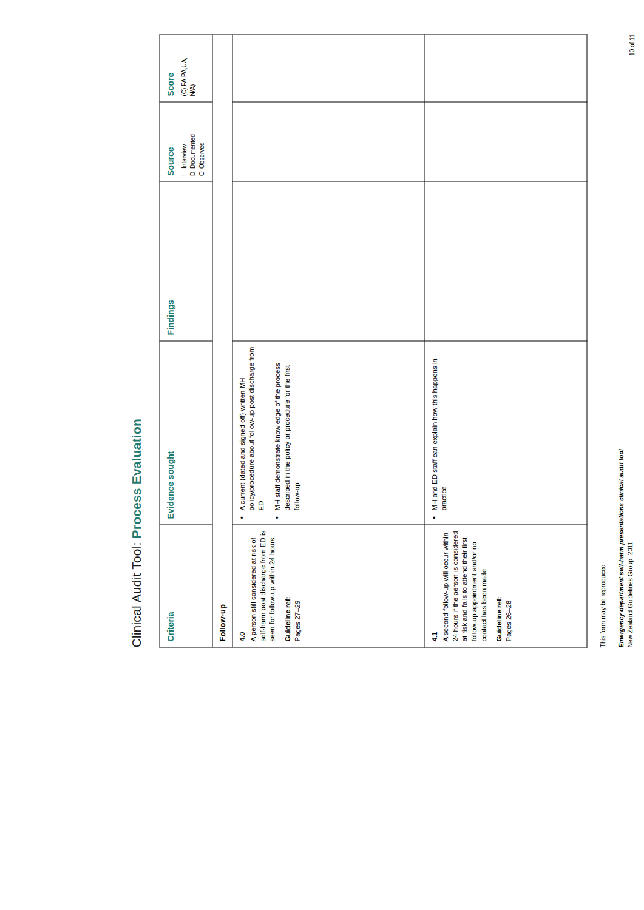Clinical Audit Tool: Process Evaluation
| Criteria | Evidence sought | Findings | Source I Interview D Documented O Observed | Score (C),FA,PA,UA, N/A) |
| --- | --- | --- | --- | --- |
| Follow-up |
| 4.0 A person still considered at risk of self-harm post discharge from ED is seen for follow-up within 24 hours Guideline ref: Pages 27–29 | A current (dated and signed off) written MH policy/procedure about follow-up post discharge from ED MH staff demonstrate knowledge of the process described in the policy or procedure for the first follow-up | | | |
| 4.1 A second follow-up will occur within 24 hours if the person is considered at risk and fails to attend their first follow-up appointment and/or no contact has been made Guideline ref: Pages 26–28 | MH and ED staff can explain how this happens in practice | | | |
This form may be reproduced
Emergency department self-harm presentations clinical audit tool
New Zealand Guidelines Group, 2011
10 of 11